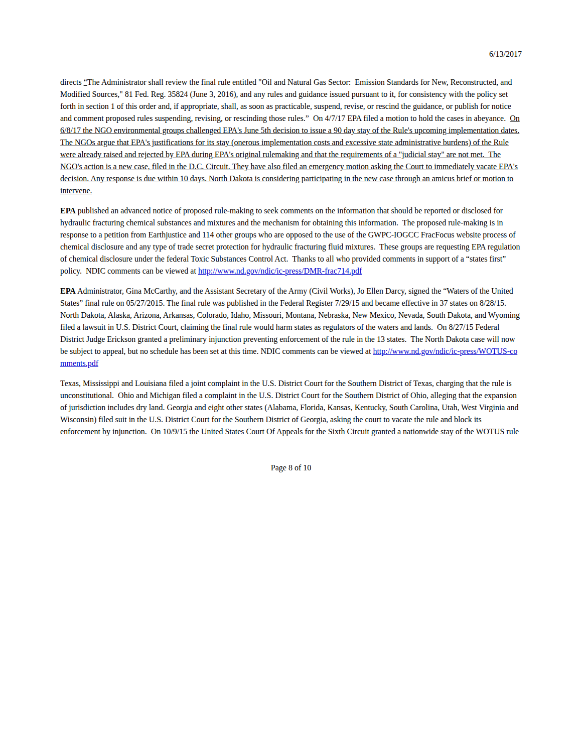6/13/2017
directs “The Administrator shall review the final rule entitled "Oil and Natural Gas Sector: Emission Standards for New, Reconstructed, and Modified Sources," 81 Fed. Reg. 35824 (June 3, 2016), and any rules and guidance issued pursuant to it, for consistency with the policy set forth in section 1 of this order and, if appropriate, shall, as soon as practicable, suspend, revise, or rescind the guidance, or publish for notice and comment proposed rules suspending, revising, or rescinding those rules.” On 4/7/17 EPA filed a motion to hold the cases in abeyance. On 6/8/17 the NGO environmental groups challenged EPA's June 5th decision to issue a 90 day stay of the Rule's upcoming implementation dates. The NGOs argue that EPA's justifications for its stay (onerous implementation costs and excessive state administrative burdens) of the Rule were already raised and rejected by EPA during EPA's original rulemaking and that the requirements of a "judicial stay" are not met. The NGO's action is a new case, filed in the D.C. Circuit. They have also filed an emergency motion asking the Court to immediately vacate EPA's decision. Any response is due within 10 days. North Dakota is considering participating in the new case through an amicus brief or motion to intervene.
EPA published an advanced notice of proposed rule-making to seek comments on the information that should be reported or disclosed for hydraulic fracturing chemical substances and mixtures and the mechanism for obtaining this information. The proposed rule-making is in response to a petition from Earthjustice and 114 other groups who are opposed to the use of the GWPC-IOGCC FracFocus website process of chemical disclosure and any type of trade secret protection for hydraulic fracturing fluid mixtures. These groups are requesting EPA regulation of chemical disclosure under the federal Toxic Substances Control Act. Thanks to all who provided comments in support of a “states first” policy. NDIC comments can be viewed at http://www.nd.gov/ndic/ic-press/DMR-frac714.pdf
EPA Administrator, Gina McCarthy, and the Assistant Secretary of the Army (Civil Works), Jo Ellen Darcy, signed the “Waters of the United States” final rule on 05/27/2015. The final rule was published in the Federal Register 7/29/15 and became effective in 37 states on 8/28/15. North Dakota, Alaska, Arizona, Arkansas, Colorado, Idaho, Missouri, Montana, Nebraska, New Mexico, Nevada, South Dakota, and Wyoming filed a lawsuit in U.S. District Court, claiming the final rule would harm states as regulators of the waters and lands. On 8/27/15 Federal District Judge Erickson granted a preliminary injunction preventing enforcement of the rule in the 13 states. The North Dakota case will now be subject to appeal, but no schedule has been set at this time. NDIC comments can be viewed at http://www.nd.gov/ndic/ic-press/WOTUS-comments.pdf
Texas, Mississippi and Louisiana filed a joint complaint in the U.S. District Court for the Southern District of Texas, charging that the rule is unconstitutional. Ohio and Michigan filed a complaint in the U.S. District Court for the Southern District of Ohio, alleging that the expansion of jurisdiction includes dry land. Georgia and eight other states (Alabama, Florida, Kansas, Kentucky, South Carolina, Utah, West Virginia and Wisconsin) filed suit in the U.S. District Court for the Southern District of Georgia, asking the court to vacate the rule and block its enforcement by injunction. On 10/9/15 the United States Court Of Appeals for the Sixth Circuit granted a nationwide stay of the WOTUS rule
Page 8 of 10